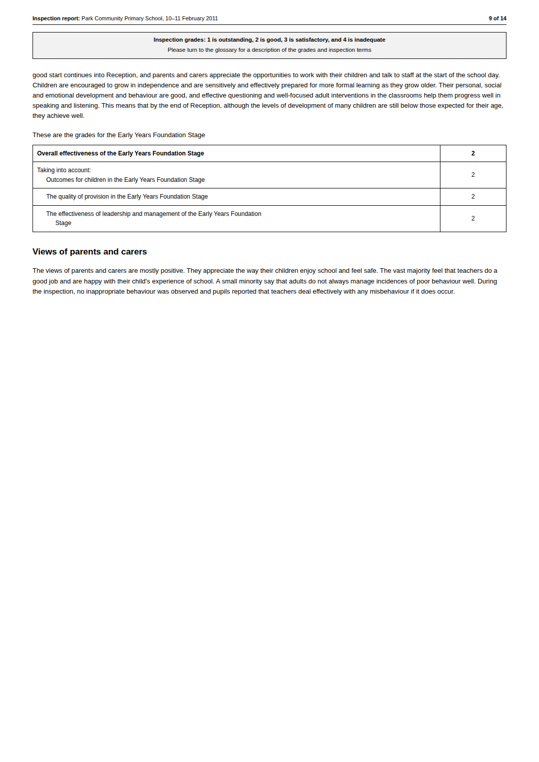Inspection report: Park Community Primary School, 10–11 February 2011
9 of 14
Inspection grades: 1 is outstanding, 2 is good, 3 is satisfactory, and 4 is inadequate
Please turn to the glossary for a description of the grades and inspection terms
good start continues into Reception, and parents and carers appreciate the opportunities to work with their children and talk to staff at the start of the school day. Children are encouraged to grow in independence and are sensitively and effectively prepared for more formal learning as they grow older. Their personal, social and emotional development and behaviour are good, and effective questioning and well-focused adult interventions in the classrooms help them progress well in speaking and listening. This means that by the end of Reception, although the levels of development of many children are still below those expected for their age, they achieve well.
These are the grades for the Early Years Foundation Stage
| Overall effectiveness of the Early Years Foundation Stage | 2 |
| Taking into account: Outcomes for children in the Early Years Foundation Stage | 2 |
| The quality of provision in the Early Years Foundation Stage | 2 |
| The effectiveness of leadership and management of the Early Years Foundation Stage | 2 |
Views of parents and carers
The views of parents and carers are mostly positive. They appreciate the way their children enjoy school and feel safe. The vast majority feel that teachers do a good job and are happy with their child's experience of school. A small minority say that adults do not always manage incidences of poor behaviour well. During the inspection, no inappropriate behaviour was observed and pupils reported that teachers deal effectively with any misbehaviour if it does occur.